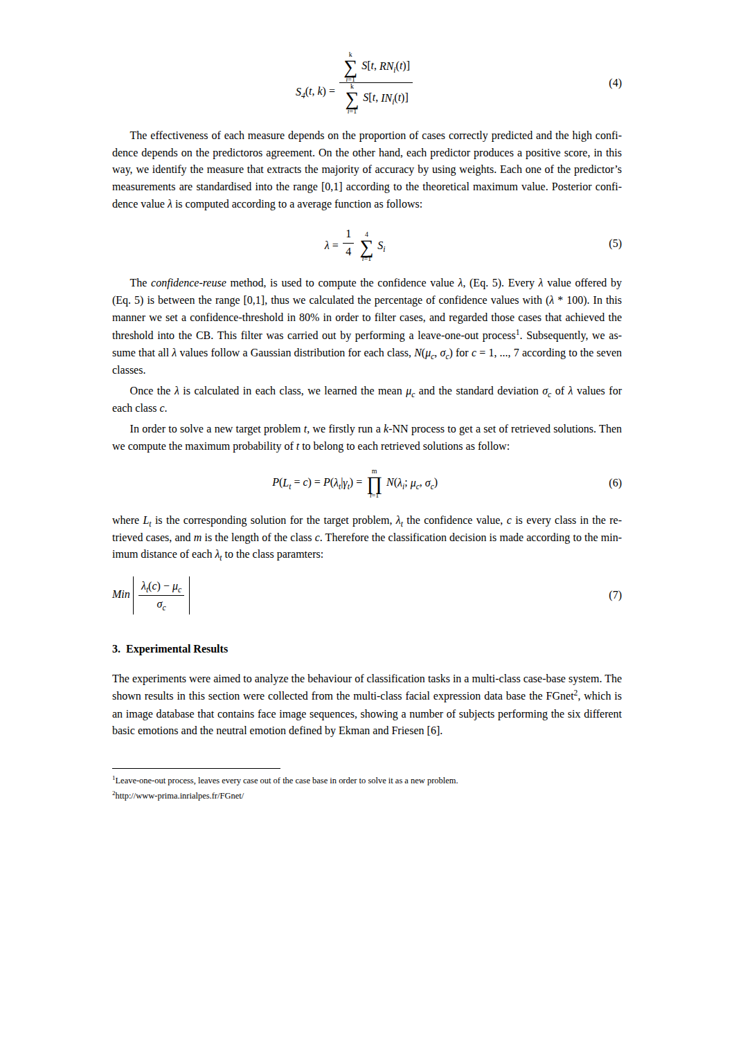S4(t, k) = k∑i=1 S[t, RNi(t)] k∑i=1 S[t, INi(t)]
(4)
The effectiveness of each measure depends on the proportion of cases correctly predicted and the high confidence depends on the predictoros agreement. On the other hand, each predictor produces a positive score, in this way, we identify the measure that extracts the majority of accuracy by using weights. Each one of the predictor’s measurements are standardised into the range [0,1] according to the theoretical maximum value. Posterior confidence value λ is computed according to a average function as follows:
λ = 14 4∑i=1 Si
(5)
The confidence-reuse method, is used to compute the confidence value λ, (Eq. 5). Every λ value offered by (Eq. 5) is between the range [0,1], thus we calculated the percentage of confidence values with (λ * 100). In this manner we set a confidence-threshold in 80% in order to filter cases, and regarded those cases that achieved the threshold into the CB. This filter was carried out by performing a leave-one-out process1. Subsequently, we assume that all λ values follow a Gaussian distribution for each class, N(μc, σc) for c = 1, ..., 7 according to the seven classes.
Once the λ is calculated in each class, we learned the mean μc and the standard deviation σc of λ values for each class c.
In order to solve a new target problem t, we firstly run a k-NN process to get a set of retrieved solutions. Then we compute the maximum probability of t to belong to each retrieved solutions as follow:
P(Lt = c) = P(λt|γt) = m∏i=1 N(λi; μc, σc)
(6)
where Lt is the corresponding solution for the target problem, λt the confidence value, c is every class in the retrieved cases, and m is the length of the class c. Therefore the classification decision is made according to the minimum distance of each λt to the class paramters:
Min λt(c) − μc σc
(7)
3. Experimental Results
The experiments were aimed to analyze the behaviour of classification tasks in a multi-class case-base system. The shown results in this section were collected from the multi-class facial expression data base the FGnet2, which is an image database that contains face image sequences, showing a number of subjects performing the six different basic emotions and the neutral emotion defined by Ekman and Friesen [6].
1 Leave-one-out process, leaves every case out of the case base in order to solve it as a new problem.
2http://www-prima.inrialpes.fr/FGnet/